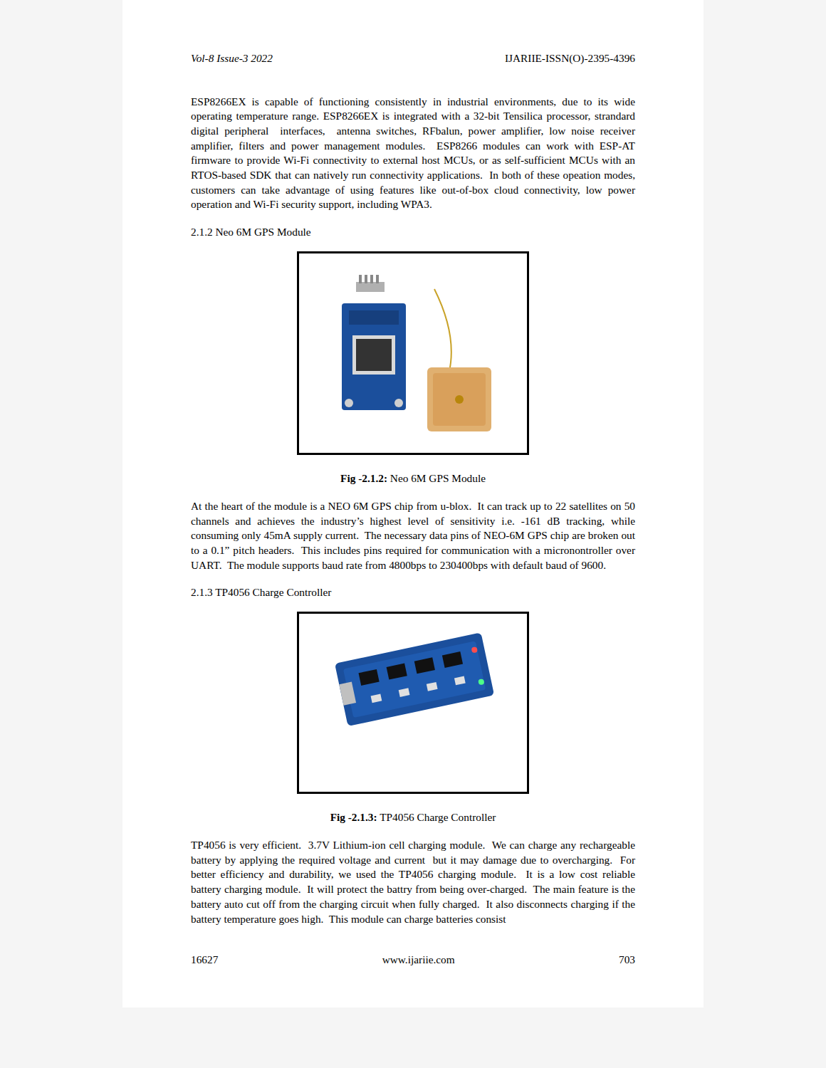Vol-8 Issue-3 2022
IJARIIE-ISSN(O)-2395-4396
ESP8266EX is capable of functioning consistently in industrial environments, due to its wide operating temperature range. ESP8266EX is integrated with a 32-bit Tensilica processor, strandard digital peripheral interfaces, antenna switches, RFbalun, power amplifier, low noise receiver amplifier, filters and power management modules. ESP8266 modules can work with ESP-AT firmware to provide Wi-Fi connectivity to external host MCUs, or as self-sufficient MCUs with an RTOS-based SDK that can natively run connectivity applications. In both of these opeation modes, customers can take advantage of using features like out-of-box cloud connectivity, low power operation and Wi-Fi security support, including WPA3.
2.1.2 Neo 6M GPS Module
Fig -2.1.2: Neo 6M GPS Module
At the heart of the module is a NEO 6M GPS chip from u-blox. It can track up to 22 satellites on 50 channels and achieves the industry’s highest level of sensitivity i.e. -161 dB tracking, while consuming only 45mA supply current. The necessary data pins of NEO-6M GPS chip are broken out to a 0.1” pitch headers. This includes pins required for communication with a micronontroller over UART. The module supports baud rate from 4800bps to 230400bps with default baud of 9600.
2.1.3 TP4056 Charge Controller
Fig -2.1.3: TP4056 Charge Controller
TP4056 is very efficient. 3.7V Lithium-ion cell charging module. We can charge any rechargeable battery by applying the required voltage and current but it may damage due to overcharging. For better efficiency and durability, we used the TP4056 charging module. It is a low cost reliable battery charging module. It will protect the battry from being over-charged. The main feature is the battery auto cut off from the charging circuit when fully charged. It also disconnects charging if the battery temperature goes high. This module can charge batteries consist
16627
www.ijariie.com
703